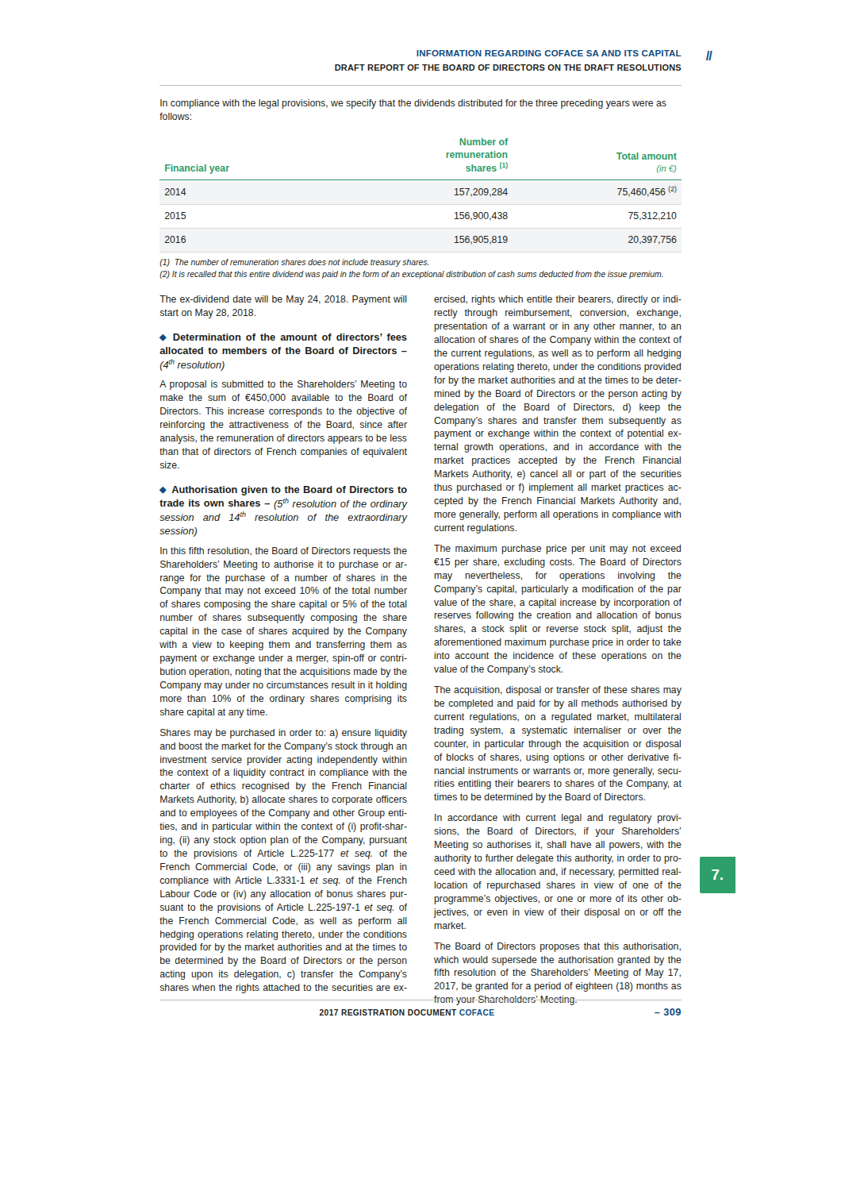//
Information regarding COFACE SA and its capital
Draft report of the Board of Directors on the draft resolutions
In compliance with the legal provisions, we specify that the dividends distributed for the three preceding years were as follows:
| Financial year | Number of remuneration shares (1) | Total amount (in €) |
| --- | --- | --- |
| 2014 | 157,209,284 | 75,460,456 (2) |
| 2015 | 156,900,438 | 75,312,210 |
| 2016 | 156,905,819 | 20,397,756 |
(1) The number of remuneration shares does not include treasury shares.
(2) It is recalled that this entire dividend was paid in the form of an exceptional distribution of cash sums deducted from the issue premium.
The ex-dividend date will be May 24, 2018. Payment will start on May 28, 2018.
◆Determination of the amount of directors’ fees allocated to members of the Board of Directors – (4th resolution)
A proposal is submitted to the Shareholders’ Meeting to make the sum of €450,000 available to the Board of Directors. This increase corresponds to the objective of reinforcing the attractiveness of the Board, since after analysis, the remuneration of directors appears to be less than that of directors of French companies of equivalent size.
◆Authorisation given to the Board of Directors to trade its own shares – (5th resolution of the ordinary session and 14th resolution of the extraordinary session)
In this fifth resolution, the Board of Directors requests the Shareholders’ Meeting to authorise it to purchase or arrange for the purchase of a number of shares in the Company that may not exceed 10% of the total number of shares composing the share capital or 5% of the total number of shares subsequently composing the share capital in the case of shares acquired by the Company with a view to keeping them and transferring them as payment or exchange under a merger, spin-off or contribution operation, noting that the acquisitions made by the Company may under no circumstances result in it holding more than 10% of the ordinary shares comprising its share capital at any time.
Shares may be purchased in order to: a) ensure liquidity and boost the market for the Company’s stock through an investment service provider acting independently within the context of a liquidity contract in compliance with the charter of ethics recognised by the French Financial Markets Authority, b) allocate shares to corporate officers and to employees of the Company and other Group entities, and in particular within the context of (i) profit-sharing, (ii) any stock option plan of the Company, pursuant to the provisions of Article L.225-177 et seq. of the French Commercial Code, or (iii) any savings plan in compliance with Article L.3331-1 et seq. of the French Labour Code or (iv) any allocation of bonus shares pursuant to the provisions of Article L.225-197-1 et seq. of the French Commercial Code, as well as perform all hedging operations relating thereto, under the conditions provided for by the market authorities and at the times to be determined by the Board of Directors or the person acting upon its delegation, c) transfer the Company’s shares when the rights attached to the securities are exercised, rights which entitle their bearers, directly or indirectly through reimbursement, conversion, exchange, presentation of a warrant or in any other manner, to an allocation of shares of the Company within the context of the current regulations, as well as to perform all hedging operations relating thereto, under the conditions provided for by the market authorities and at the times to be determined by the Board of Directors or the person acting by delegation of the Board of Directors, d) keep the Company’s shares and transfer them subsequently as payment or exchange within the context of potential external growth operations, and in accordance with the market practices accepted by the French Financial Markets Authority, e) cancel all or part of the securities thus purchased or f) implement all market practices accepted by the French Financial Markets Authority and, more generally, perform all operations in compliance with current regulations.
The maximum purchase price per unit may not exceed €15 per share, excluding costs. The Board of Directors may nevertheless, for operations involving the Company’s capital, particularly a modification of the par value of the share, a capital increase by incorporation of reserves following the creation and allocation of bonus shares, a stock split or reverse stock split, adjust the aforementioned maximum purchase price in order to take into account the incidence of these operations on the value of the Company’s stock.
The acquisition, disposal or transfer of these shares may be completed and paid for by all methods authorised by current regulations, on a regulated market, multilateral trading system, a systematic internaliser or over the counter, in particular through the acquisition or disposal of blocks of shares, using options or other derivative financial instruments or warrants or, more generally, securities entitling their bearers to shares of the Company, at times to be determined by the Board of Directors.
In accordance with current legal and regulatory provisions, the Board of Directors, if your Shareholders’ Meeting so authorises it, shall have all powers, with the authority to further delegate this authority, in order to proceed with the allocation and, if necessary, permitted reallocation of repurchased shares in view of one of the programme’s objectives, or one or more of its other objectives, or even in view of their disposal on or off the market.
The Board of Directors proposes that this authorisation, which would supersede the authorisation granted by the fifth resolution of the Shareholders’ Meeting of May 17, 2017, be granted for a period of eighteen (18) months as from your Shareholders’ Meeting.
7.
2017 Registration document COFACE
– 309